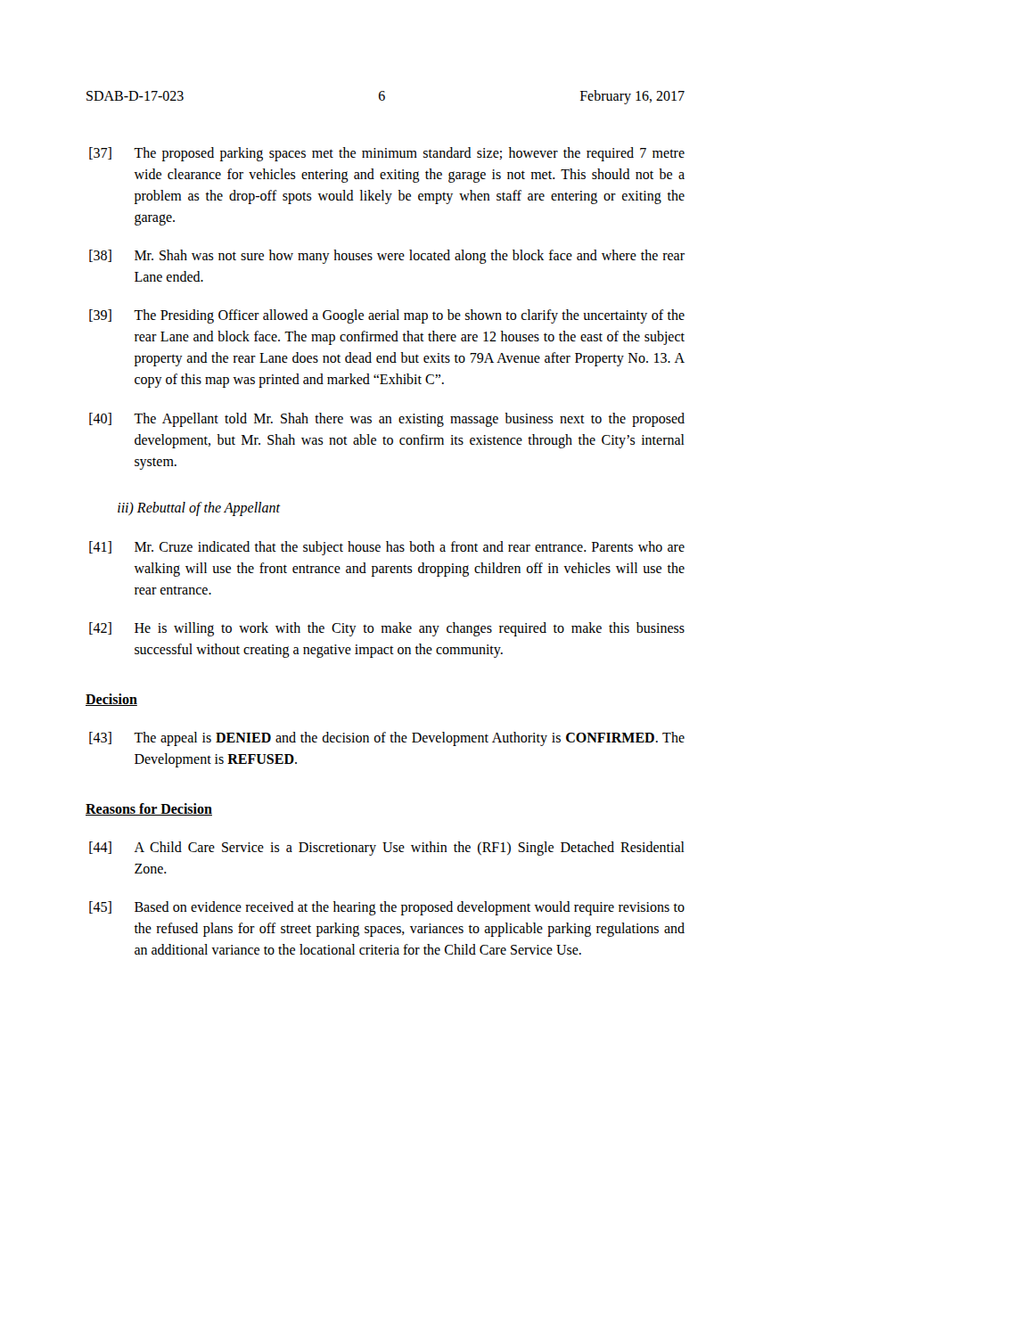SDAB-D-17-023 6 February 16, 2017
[37]
The proposed parking spaces met the minimum standard size; however the required 7 metre wide clearance for vehicles entering and exiting the garage is not met. This should not be a problem as the drop-off spots would likely be empty when staff are entering or exiting the garage.
[38]
Mr. Shah was not sure how many houses were located along the block face and where the rear Lane ended.
[39]
The Presiding Officer allowed a Google aerial map to be shown to clarify the uncertainty of the rear Lane and block face. The map confirmed that there are 12 houses to the east of the subject property and the rear Lane does not dead end but exits to 79A Avenue after Property No. 13. A copy of this map was printed and marked “Exhibit C”.
[40]
The Appellant told Mr. Shah there was an existing massage business next to the proposed development, but Mr. Shah was not able to confirm its existence through the City’s internal system.
iii) Rebuttal of the Appellant
[41]
Mr. Cruze indicated that the subject house has both a front and rear entrance. Parents who are walking will use the front entrance and parents dropping children off in vehicles will use the rear entrance.
[42]
He is willing to work with the City to make any changes required to make this business successful without creating a negative impact on the community.
Decision
[43]
The appeal is DENIED and the decision of the Development Authority is CONFIRMED. The Development is REFUSED.
Reasons for Decision
[44]
A Child Care Service is a Discretionary Use within the (RF1) Single Detached Residential Zone.
[45]
Based on evidence received at the hearing the proposed development would require revisions to the refused plans for off street parking spaces, variances to applicable parking regulations and an additional variance to the locational criteria for the Child Care Service Use.